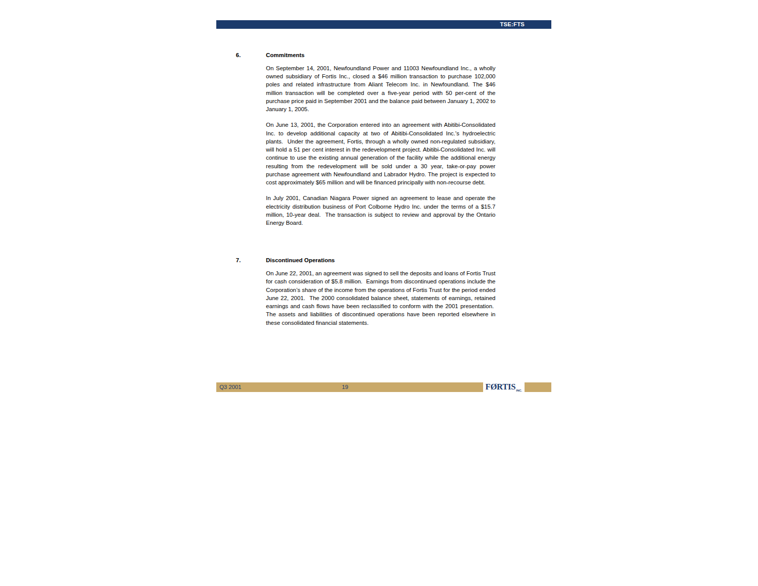TSE:FTS
6.
Commitments
On September 14, 2001, Newfoundland Power and 11003 Newfoundland Inc., a wholly owned subsidiary of Fortis Inc., closed a $46 million transaction to purchase 102,000 poles and related infrastructure from Aliant Telecom Inc. in Newfoundland. The $46 million transaction will be completed over a five-year period with 50 per-cent of the purchase price paid in September 2001 and the balance paid between January 1, 2002 to January 1, 2005.
On June 13, 2001, the Corporation entered into an agreement with Abitibi-Consolidated Inc. to develop additional capacity at two of Abitibi-Consolidated Inc.'s hydroelectric plants. Under the agreement, Fortis, through a wholly owned non-regulated subsidiary, will hold a 51 per cent interest in the redevelopment project. Abitibi-Consolidated Inc. will continue to use the existing annual generation of the facility while the additional energy resulting from the redevelopment will be sold under a 30 year, take-or-pay power purchase agreement with Newfoundland and Labrador Hydro. The project is expected to cost approximately $65 million and will be financed principally with non-recourse debt.
In July 2001, Canadian Niagara Power signed an agreement to lease and operate the electricity distribution business of Port Colborne Hydro Inc. under the terms of a $15.7 million, 10-year deal. The transaction is subject to review and approval by the Ontario Energy Board.
7.
Discontinued Operations
On June 22, 2001, an agreement was signed to sell the deposits and loans of Fortis Trust for cash consideration of $5.8 million. Earnings from discontinued operations include the Corporation’s share of the income from the operations of Fortis Trust for the period ended June 22, 2001. The 2000 consolidated balance sheet, statements of earnings, retained earnings and cash flows have been reclassified to conform with the 2001 presentation. The assets and liabilities of discontinued operations have been reported elsewhere in these consolidated financial statements.
Q3 2001
19
FØRTIS INC.